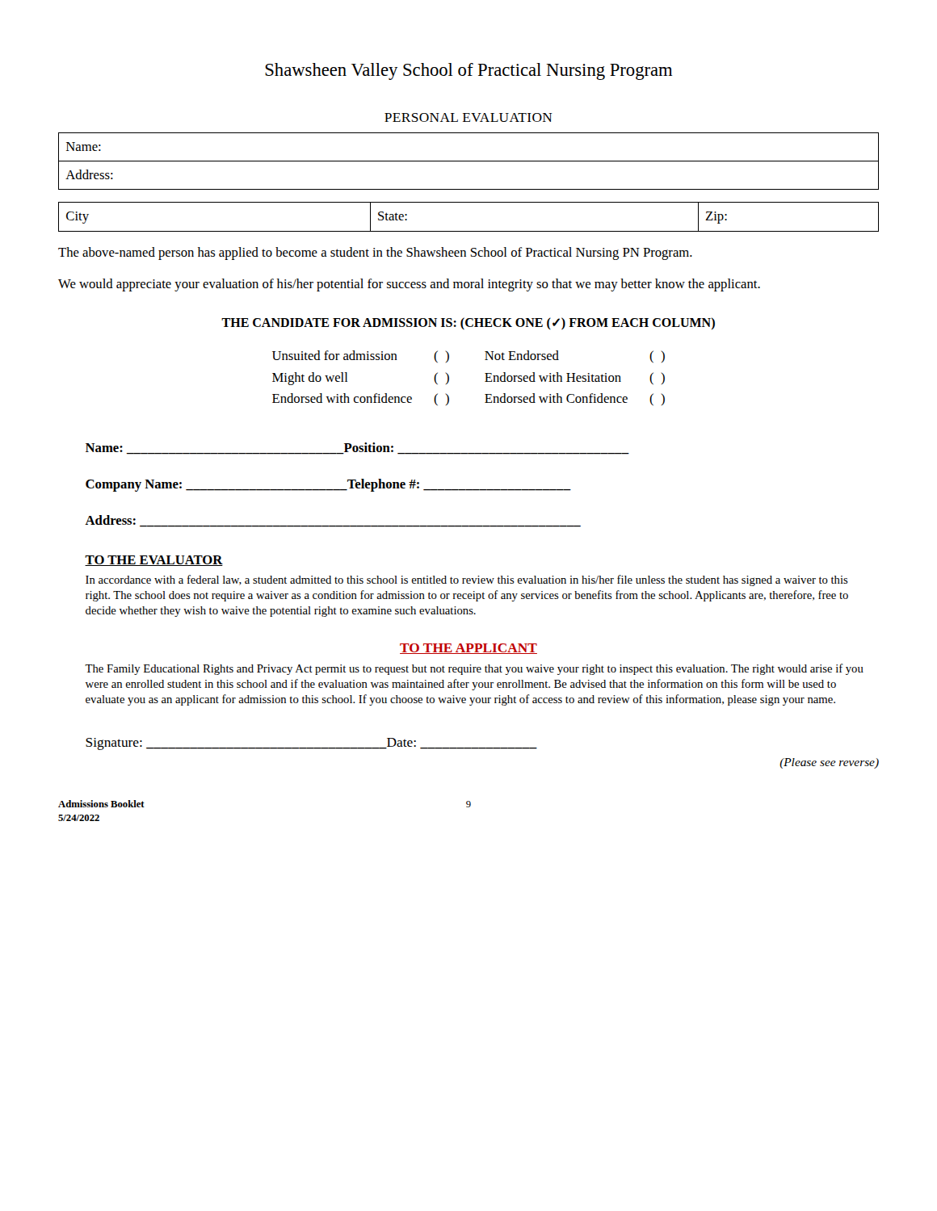Shawsheen Valley School of Practical Nursing Program
PERSONAL EVALUATION
| Name: |
| Address: |
| City | State: | Zip: |
The above-named person has applied to become a student in the Shawsheen School of Practical Nursing PN Program.
We would appreciate your evaluation of his/her potential for success and moral integrity so that we may better know the applicant.
THE CANDIDATE FOR ADMISSION IS: (CHECK ONE (✓) FROM EACH COLUMN)
| Unsuited for admission | ( ) | Not Endorsed | ( ) |
| Might do well | ( ) | Endorsed with Hesitation | ( ) |
| Endorsed with confidence | ( ) | Endorsed with Confidence | ( ) |
Name: _______________________________Position: _________________________________
Company Name: _______________________Telephone #: _____________________
Address: _______________________________________________________________
TO THE EVALUATOR
In accordance with a federal law, a student admitted to this school is entitled to review this evaluation in his/her file unless the student has signed a waiver to this right. The school does not require a waiver as a condition for admission to or receipt of any services or benefits from the school. Applicants are, therefore, free to decide whether they wish to waive the potential right to examine such evaluations.
TO THE APPLICANT
The Family Educational Rights and Privacy Act permit us to request but not require that you waive your right to inspect this evaluation. The right would arise if you were an enrolled student in this school and if the evaluation was maintained after your enrollment. Be advised that the information on this form will be used to evaluate you as an applicant for admission to this school. If you choose to waive your right of access to and review of this information, please sign your name.
Signature: _________________________________Date: ________________
(Please see reverse)
Admissions Booklet
5/24/2022 9